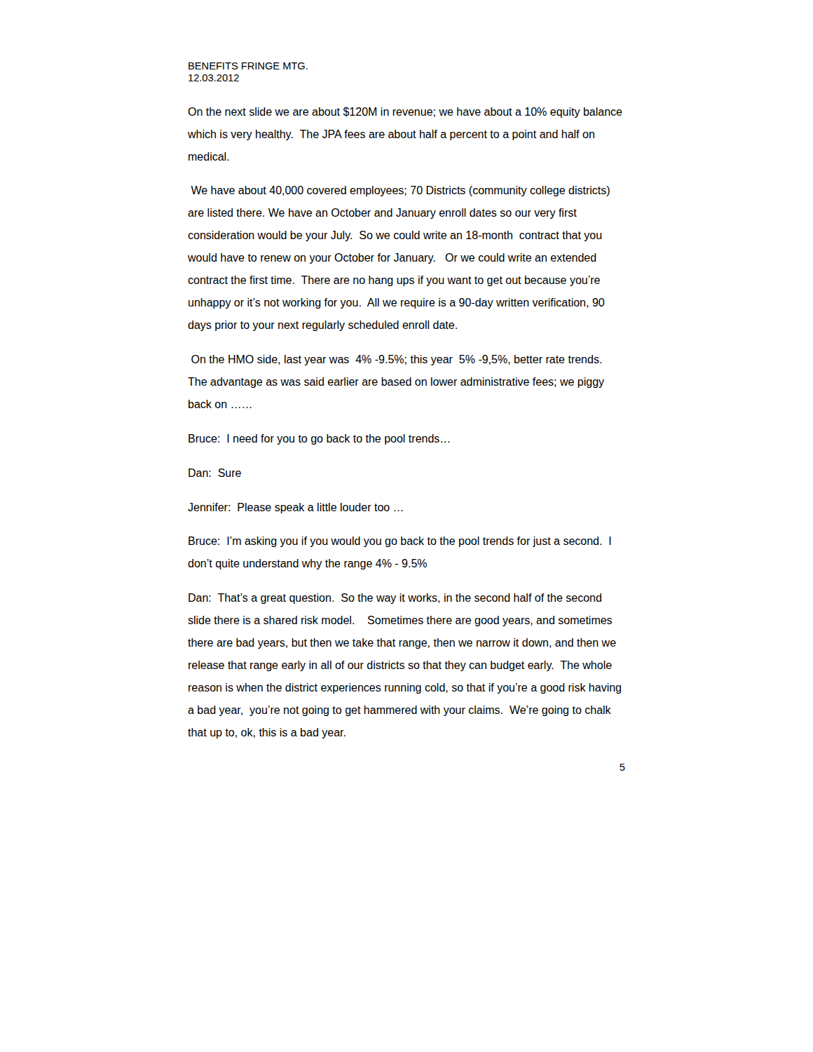BENEFITS FRINGE MTG.
12.03.2012
On the next slide we are about $120M in revenue; we have about a 10% equity balance which is very healthy. The JPA fees are about half a percent to a point and half on medical.
We have about 40,000 covered employees; 70 Districts (community college districts) are listed there. We have an October and January enroll dates so our very first consideration would be your July. So we could write an 18-month contract that you would have to renew on your October for January. Or we could write an extended contract the first time. There are no hang ups if you want to get out because you’re unhappy or it’s not working for you. All we require is a 90-day written verification, 90 days prior to your next regularly scheduled enroll date.
On the HMO side, last year was 4% -9.5%; this year 5% -9,5%, better rate trends. The advantage as was said earlier are based on lower administrative fees; we piggy back on ……
Bruce: I need for you to go back to the pool trends…
Dan: Sure
Jennifer: Please speak a little louder too …
Bruce: I’m asking you if you would you go back to the pool trends for just a second. I don’t quite understand why the range 4% - 9.5%
Dan: That’s a great question. So the way it works, in the second half of the second slide there is a shared risk model. Sometimes there are good years, and sometimes there are bad years, but then we take that range, then we narrow it down, and then we release that range early in all of our districts so that they can budget early. The whole reason is when the district experiences running cold, so that if you’re a good risk having a bad year, you’re not going to get hammered with your claims. We’re going to chalk that up to, ok, this is a bad year.
5